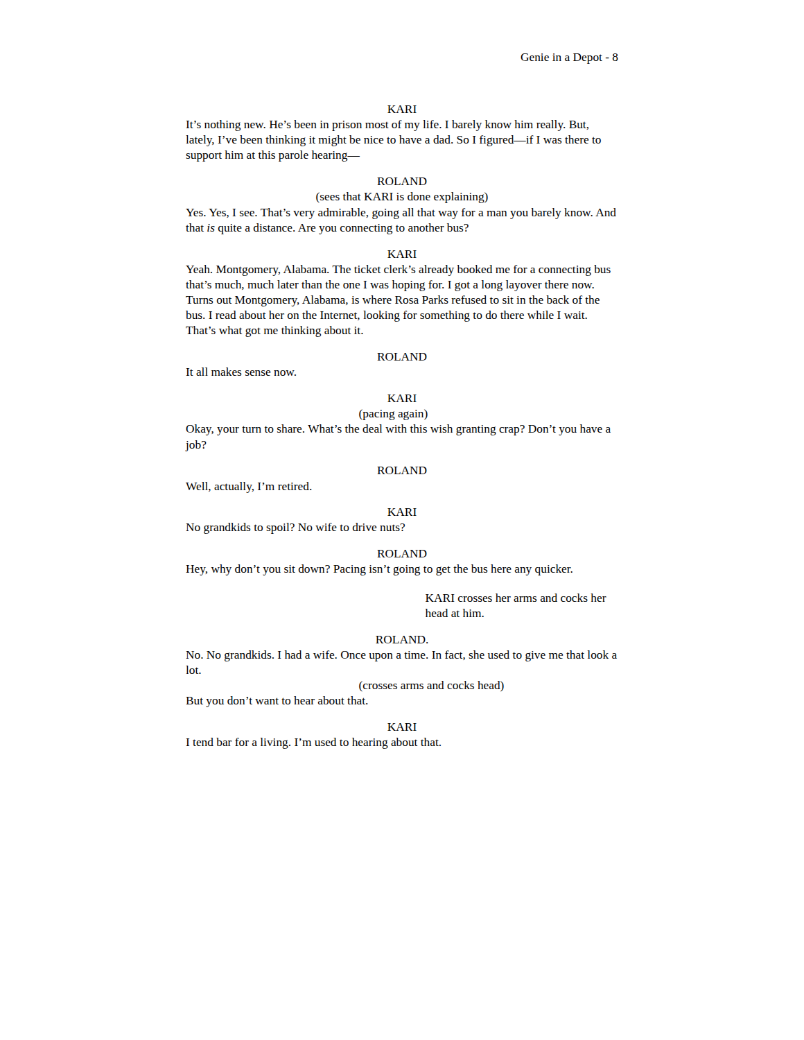Genie in a Depot - 8
KARI
It’s nothing new. He’s been in prison most of my life. I barely know him really. But, lately, I’ve been thinking it might be nice to have a dad. So I figured—if I was there to support him at this parole hearing—
ROLAND
(sees that KARI is done explaining)
Yes. Yes, I see. That’s very admirable, going all that way for a man you barely know. And that is quite a distance. Are you connecting to another bus?
KARI
Yeah. Montgomery, Alabama. The ticket clerk’s already booked me for a connecting bus that’s much, much later than the one I was hoping for. I got a long layover there now. Turns out Montgomery, Alabama, is where Rosa Parks refused to sit in the back of the bus. I read about her on the Internet, looking for something to do there while I wait. That’s what got me thinking about it.
ROLAND
It all makes sense now.
KARI
(pacing again)
Okay, your turn to share. What’s the deal with this wish granting crap? Don’t you have a job?
ROLAND
Well, actually, I’m retired.
KARI
No grandkids to spoil? No wife to drive nuts?
ROLAND
Hey, why don’t you sit down? Pacing isn’t going to get the bus here any quicker.
KARI crosses her arms and cocks her head at him.
ROLAND.
No. No grandkids. I had a wife. Once upon a time. In fact, she used to give me that look a lot.
(crosses arms and cocks head)
But you don’t want to hear about that.
KARI
I tend bar for a living. I’m used to hearing about that.